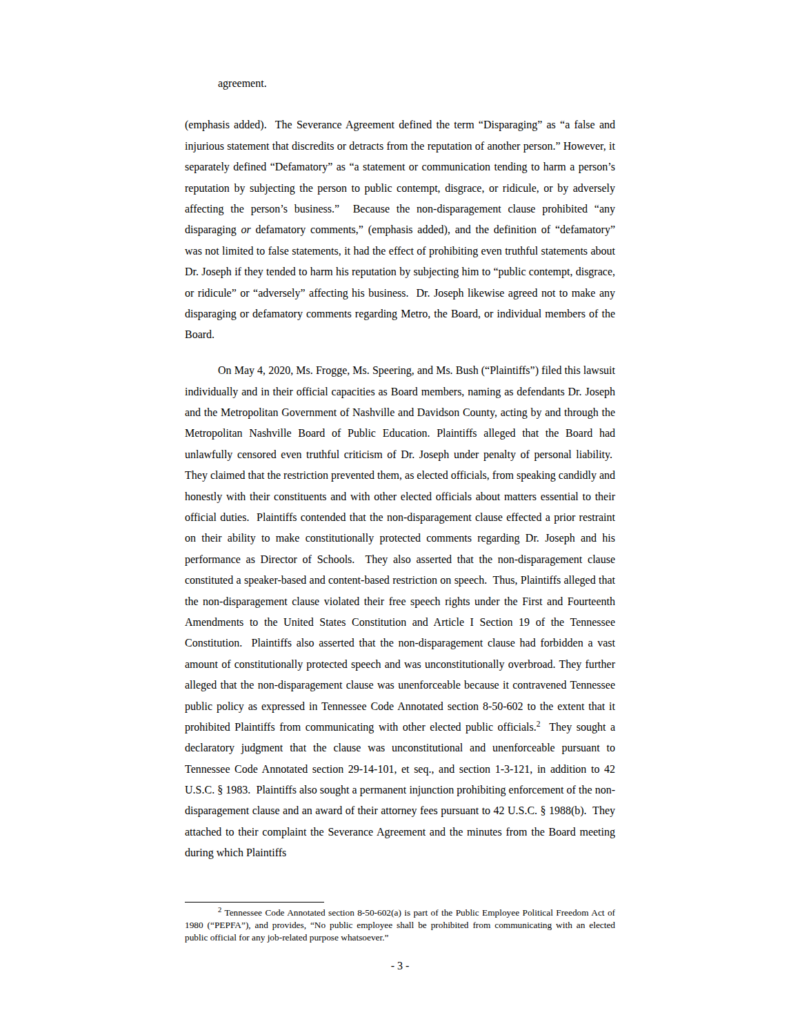agreement.
(emphasis added). The Severance Agreement defined the term “Disparaging” as “a false and injurious statement that discredits or detracts from the reputation of another person.” However, it separately defined “Defamatory” as “a statement or communication tending to harm a person’s reputation by subjecting the person to public contempt, disgrace, or ridicule, or by adversely affecting the person’s business.” Because the non-disparagement clause prohibited “any disparaging or defamatory comments,” (emphasis added), and the definition of “defamatory” was not limited to false statements, it had the effect of prohibiting even truthful statements about Dr. Joseph if they tended to harm his reputation by subjecting him to “public contempt, disgrace, or ridicule” or “adversely” affecting his business. Dr. Joseph likewise agreed not to make any disparaging or defamatory comments regarding Metro, the Board, or individual members of the Board.
On May 4, 2020, Ms. Frogge, Ms. Speering, and Ms. Bush (“Plaintiffs”) filed this lawsuit individually and in their official capacities as Board members, naming as defendants Dr. Joseph and the Metropolitan Government of Nashville and Davidson County, acting by and through the Metropolitan Nashville Board of Public Education. Plaintiffs alleged that the Board had unlawfully censored even truthful criticism of Dr. Joseph under penalty of personal liability. They claimed that the restriction prevented them, as elected officials, from speaking candidly and honestly with their constituents and with other elected officials about matters essential to their official duties. Plaintiffs contended that the non-disparagement clause effected a prior restraint on their ability to make constitutionally protected comments regarding Dr. Joseph and his performance as Director of Schools. They also asserted that the non-disparagement clause constituted a speaker-based and content-based restriction on speech. Thus, Plaintiffs alleged that the non-disparagement clause violated their free speech rights under the First and Fourteenth Amendments to the United States Constitution and Article I Section 19 of the Tennessee Constitution. Plaintiffs also asserted that the non-disparagement clause had forbidden a vast amount of constitutionally protected speech and was unconstitutionally overbroad. They further alleged that the non-disparagement clause was unenforceable because it contravened Tennessee public policy as expressed in Tennessee Code Annotated section 8-50-602 to the extent that it prohibited Plaintiffs from communicating with other elected public officials.2 They sought a declaratory judgment that the clause was unconstitutional and unenforceable pursuant to Tennessee Code Annotated section 29-14-101, et seq., and section 1-3-121, in addition to 42 U.S.C. § 1983. Plaintiffs also sought a permanent injunction prohibiting enforcement of the non-disparagement clause and an award of their attorney fees pursuant to 42 U.S.C. § 1988(b). They attached to their complaint the Severance Agreement and the minutes from the Board meeting during which Plaintiffs
2 Tennessee Code Annotated section 8-50-602(a) is part of the Public Employee Political Freedom Act of 1980 (“PEPFA”), and provides, “No public employee shall be prohibited from communicating with an elected public official for any job-related purpose whatsoever.”
- 3 -